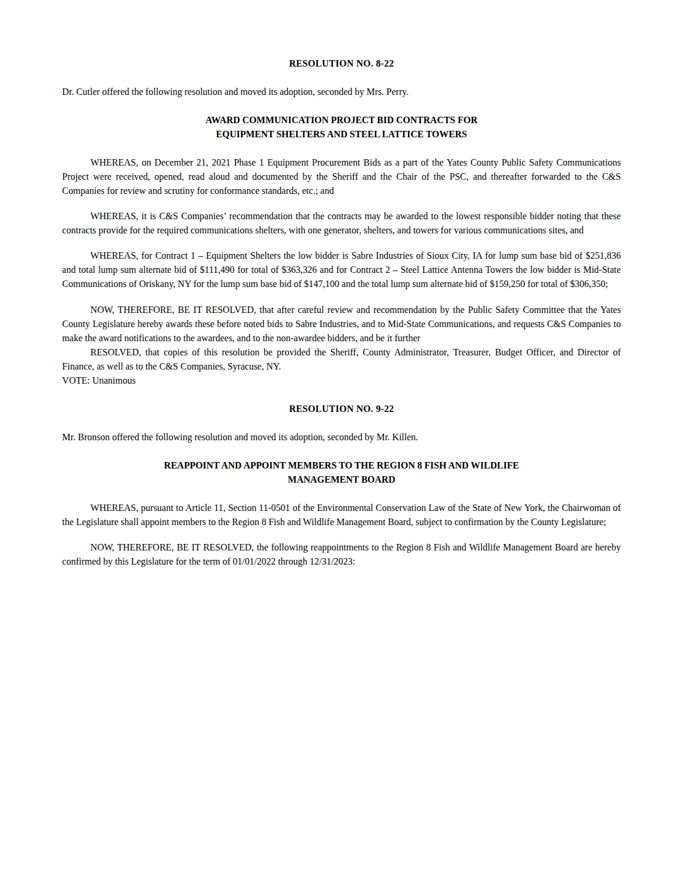RESOLUTION NO. 8-22
Dr. Cutler offered the following resolution and moved its adoption, seconded by Mrs. Perry.
Award Communication Project Bid Contracts for
Equipment Shelters and Steel Lattice Towers
WHEREAS, on December 21, 2021 Phase 1 Equipment Procurement Bids as a part of the Yates County Public Safety Communications Project were received, opened, read aloud and documented by the Sheriff and the Chair of the PSC, and thereafter forwarded to the C&S Companies for review and scrutiny for conformance standards, etc.; and
WHEREAS, it is C&S Companies’ recommendation that the contracts may be awarded to the lowest responsible bidder noting that these contracts provide for the required communications shelters, with one generator, shelters, and towers for various communications sites, and
WHEREAS, for Contract 1 – Equipment Shelters the low bidder is Sabre Industries of Sioux City, IA for lump sum base bid of $251,836 and total lump sum alternate bid of $111,490 for total of $363,326 and for Contract 2 – Steel Lattice Antenna Towers the low bidder is Mid-State Communications of Oriskany, NY for the lump sum base bid of $147,100 and the total lump sum alternate bid of $159,250 for total of $306,350;
NOW, THEREFORE, BE IT RESOLVED, that after careful review and recommendation by the Public Safety Committee that the Yates County Legislature hereby awards these before noted bids to Sabre Industries, and to Mid-State Communications, and requests C&S Companies to make the award notifications to the awardees, and to the non-awardee bidders, and be it further
RESOLVED, that copies of this resolution be provided the Sheriff, County Administrator, Treasurer, Budget Officer, and Director of Finance, as well as to the C&S Companies, Syracuse, NY.
VOTE: Unanimous
RESOLUTION NO. 9-22
Mr. Bronson offered the following resolution and moved its adoption, seconded by Mr. Killen.
Reappoint and Appoint Members to the Region 8 Fish and Wildlife
Management Board
WHEREAS, pursuant to Article 11, Section 11-0501 of the Environmental Conservation Law of the State of New York, the Chairwoman of the Legislature shall appoint members to the Region 8 Fish and Wildlife Management Board, subject to confirmation by the County Legislature;
NOW, THEREFORE, BE IT RESOLVED, the following reappointments to the Region 8 Fish and Wildlife Management Board are hereby confirmed by this Legislature for the term of 01/01/2022 through 12/31/2023: